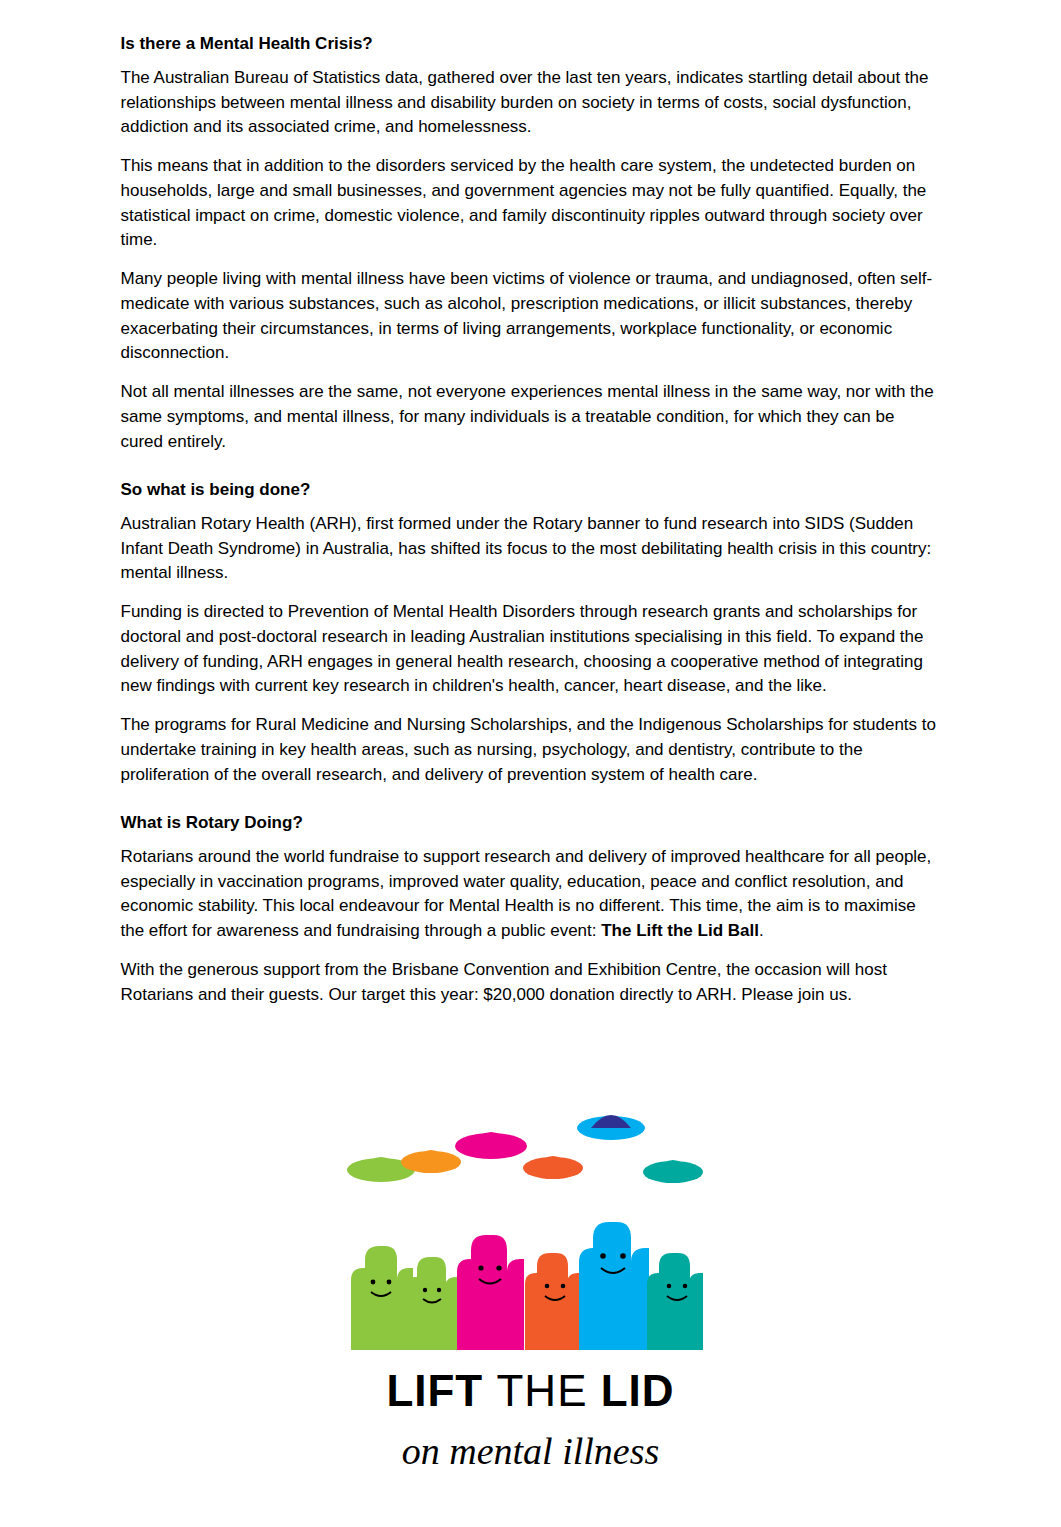Is there a Mental Health Crisis?
The Australian Bureau of Statistics data, gathered over the last ten years, indicates startling detail about the relationships between mental illness and disability burden on society in terms of costs, social dysfunction, addiction and its associated crime, and homelessness.
This means that in addition to the disorders serviced by the health care system, the undetected burden on households, large and small businesses, and government agencies may not be fully quantified. Equally, the statistical impact on crime, domestic violence, and family discontinuity ripples outward through society over time.
Many people living with mental illness have been victims of violence or trauma, and undiagnosed, often self-medicate with various substances, such as alcohol, prescription medications, or illicit substances, thereby exacerbating their circumstances, in terms of living arrangements, workplace functionality, or economic disconnection.
Not all mental illnesses are the same, not everyone experiences mental illness in the same way, nor with the same symptoms, and mental illness, for many individuals is a treatable condition, for which they can be cured entirely.
So what is being done?
Australian Rotary Health (ARH), first formed under the Rotary banner to fund research into SIDS (Sudden Infant Death Syndrome) in Australia, has shifted its focus to the most debilitating health crisis in this country: mental illness.
Funding is directed to Prevention of Mental Health Disorders through research grants and scholarships for doctoral and post-doctoral research in leading Australian institutions specialising in this field. To expand the delivery of funding, ARH engages in general health research, choosing a cooperative method of integrating new findings with current key research in children's health, cancer, heart disease, and the like.
The programs for Rural Medicine and Nursing Scholarships, and the Indigenous Scholarships for students to undertake training in key health areas, such as nursing, psychology, and dentistry, contribute to the proliferation of the overall research, and delivery of prevention system of health care.
What is Rotary Doing?
Rotarians around the world fundraise to support research and delivery of improved healthcare for all people, especially in vaccination programs, improved water quality, education, peace and conflict resolution, and economic stability. This local endeavour for Mental Health is no different. This time, the aim is to maximise the effort for awareness and fundraising through a public event: The Lift the Lid Ball.
With the generous support from the Brisbane Convention and Exhibition Centre, the occasion will host Rotarians and their guests. Our target this year: $20,000 donation directly to ARH. Please join us.
LIFT THE LID
on mental illness